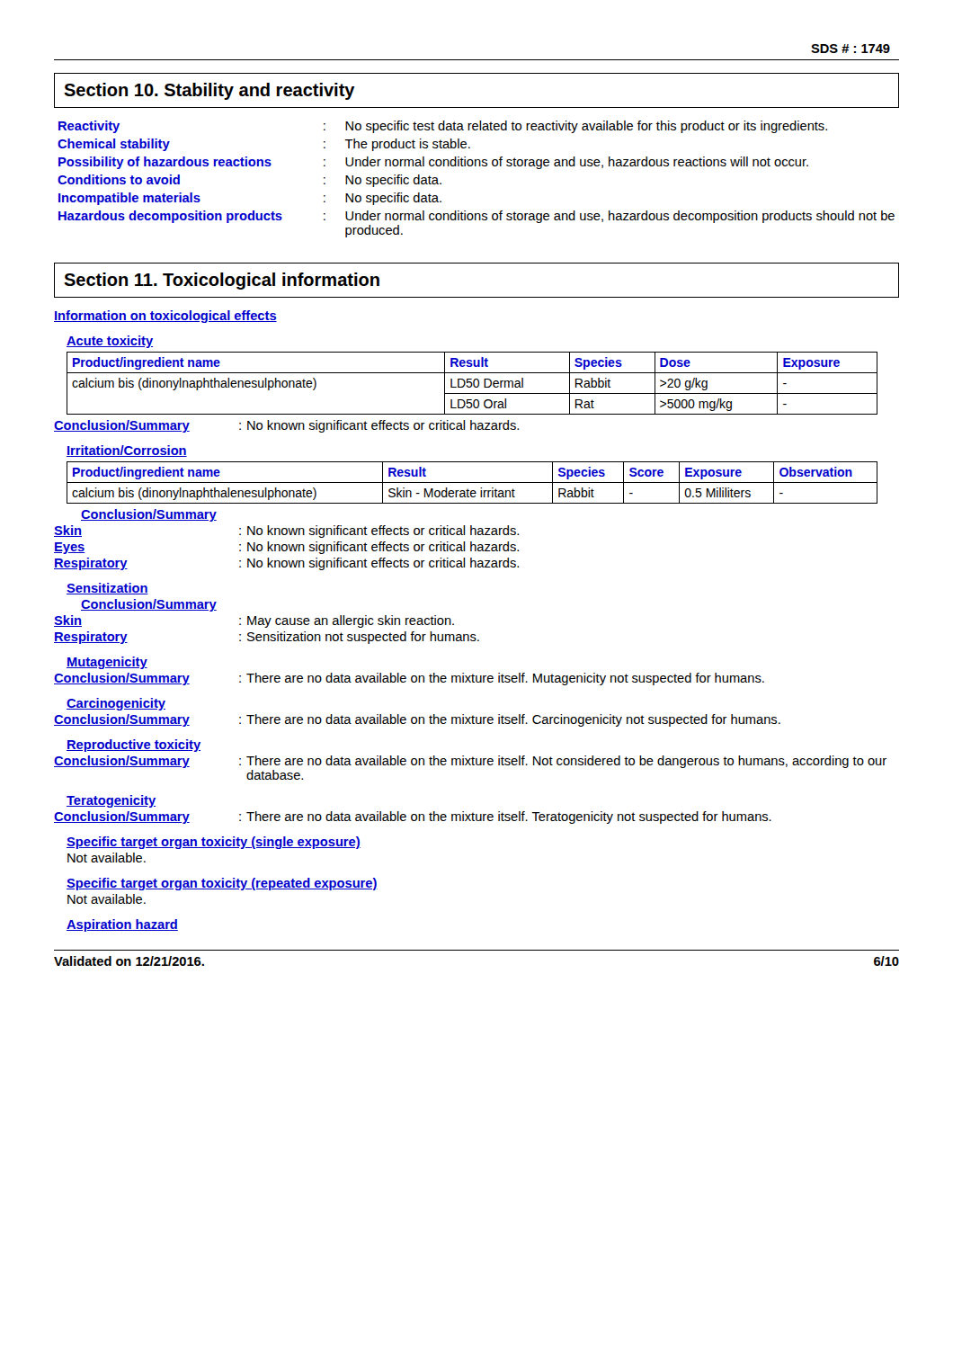SDS # : 1749
Section 10. Stability and reactivity
| Reactivity | : | No specific test data related to reactivity available for this product or its ingredients. |
| Chemical stability | : | The product is stable. |
| Possibility of hazardous reactions | : | Under normal conditions of storage and use, hazardous reactions will not occur. |
| Conditions to avoid | : | No specific data. |
| Incompatible materials | : | No specific data. |
| Hazardous decomposition products | : | Under normal conditions of storage and use, hazardous decomposition products should not be produced. |
Section 11. Toxicological information
Information on toxicological effects
Acute toxicity
| Product/ingredient name | Result | Species | Dose | Exposure |
| --- | --- | --- | --- | --- |
| calcium bis (dinonylnaphthalenesulphonate) | LD50 Dermal | Rabbit | >20 g/kg | - |
| LD50 Oral | Rat | >5000 mg/kg | - |
Conclusion/Summary : No known significant effects or critical hazards.
Irritation/Corrosion
| Product/ingredient name | Result | Species | Score | Exposure | Observation |
| --- | --- | --- | --- | --- | --- |
| calcium bis (dinonylnaphthalenesulphonate) | Skin - Moderate irritant | Rabbit | - | 0.5 Mililiters | - |
Conclusion/Summary
Skin : No known significant effects or critical hazards.
Eyes : No known significant effects or critical hazards.
Respiratory : No known significant effects or critical hazards.
Sensitization
Conclusion/Summary
Skin : May cause an allergic skin reaction.
Respiratory : Sensitization not suspected for humans.
Mutagenicity
Conclusion/Summary : There are no data available on the mixture itself. Mutagenicity not suspected for humans.
Carcinogenicity
Conclusion/Summary : There are no data available on the mixture itself. Carcinogenicity not suspected for humans.
Reproductive toxicity
Conclusion/Summary : There are no data available on the mixture itself. Not considered to be dangerous to humans, according to our database.
Teratogenicity
Conclusion/Summary : There are no data available on the mixture itself. Teratogenicity not suspected for humans.
Specific target organ toxicity (single exposure)
Not available.
Specific target organ toxicity (repeated exposure)
Not available.
Aspiration hazard
Validated on 12/21/2016. 6/10